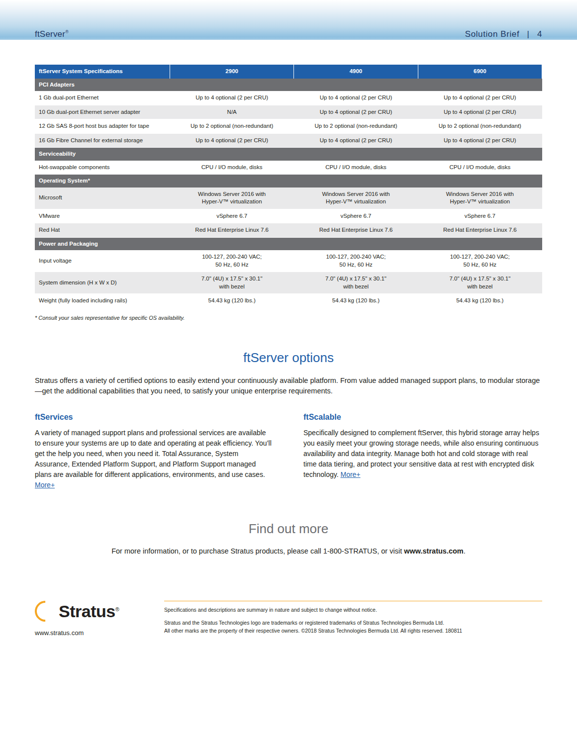ftServer®
Solution Brief | 4
| ftServer System Specifications | 2900 | 4900 | 6900 |
| --- | --- | --- | --- |
| PCI Adapters |
| 1 Gb dual-port Ethernet | Up to 4 optional (2 per CRU) | Up to 4 optional (2 per CRU) | Up to 4 optional (2 per CRU) |
| 10 Gb dual-port Ethernet server adapter | N/A | Up to 4 optional (2 per CRU) | Up to 4 optional (2 per CRU) |
| 12 Gb SAS 8-port host bus adapter for tape | Up to 2 optional (non-redundant) | Up to 2 optional (non-redundant) | Up to 2 optional (non-redundant) |
| 16 Gb Fibre Channel for external storage | Up to 4 optional (2 per CRU) | Up to 4 optional (2 per CRU) | Up to 4 optional (2 per CRU) |
| Serviceability |
| Hot-swappable components | CPU / I/O module, disks | CPU / I/O module, disks | CPU / I/O module, disks |
| Operating System* |
| Microsoft | Windows Server 2016 with Hyper-V™ virtualization | Windows Server 2016 with Hyper-V™ virtualization | Windows Server 2016 with Hyper-V™ virtualization |
| VMware | vSphere 6.7 | vSphere 6.7 | vSphere 6.7 |
| Red Hat | Red Hat Enterprise Linux 7.6 | Red Hat Enterprise Linux 7.6 | Red Hat Enterprise Linux 7.6 |
| Power and Packaging |
| Input voltage | 100-127, 200-240 VAC; 50 Hz, 60 Hz | 100-127, 200-240 VAC; 50 Hz, 60 Hz | 100-127, 200-240 VAC; 50 Hz, 60 Hz |
| System dimension (H x W x D) | 7.0" (4U) x 17.5" x 30.1" with bezel | 7.0" (4U) x 17.5" x 30.1" with bezel | 7.0" (4U) x 17.5" x 30.1" with bezel |
| Weight (fully loaded including rails) | 54.43 kg (120 lbs.) | 54.43 kg (120 lbs.) | 54.43 kg (120 lbs.) |
* Consult your sales representative for specific OS availability.
ftServer options
Stratus offers a variety of certified options to easily extend your continuously available platform. From value added managed support plans, to modular storage—get the additional capabilities that you need, to satisfy your unique enterprise requirements.
ftServices
A variety of managed support plans and professional services are available to ensure your systems are up to date and operating at peak efficiency. You’ll get the help you need, when you need it. Total Assurance, System Assurance, Extended Platform Support, and Platform Support managed plans are available for different applications, environments, and use cases. More+
ftScalable
Specifically designed to complement ftServer, this hybrid storage array helps you easily meet your growing storage needs, while also ensuring continuous availability and data integrity. Manage both hot and cold storage with real time data tiering, and protect your sensitive data at rest with encrypted disk technology. More+
Find out more
For more information, or to purchase Stratus products, please call 1-800-STRATUS, or visit www.stratus.com.
Stratus®
www.stratus.com
Specifications and descriptions are summary in nature and subject to change without notice.
Stratus and the Stratus Technologies logo are trademarks or registered trademarks of Stratus Technologies Bermuda Ltd.
All other marks are the property of their respective owners. ©2018 Stratus Technologies Bermuda Ltd. All rights reserved. 180811